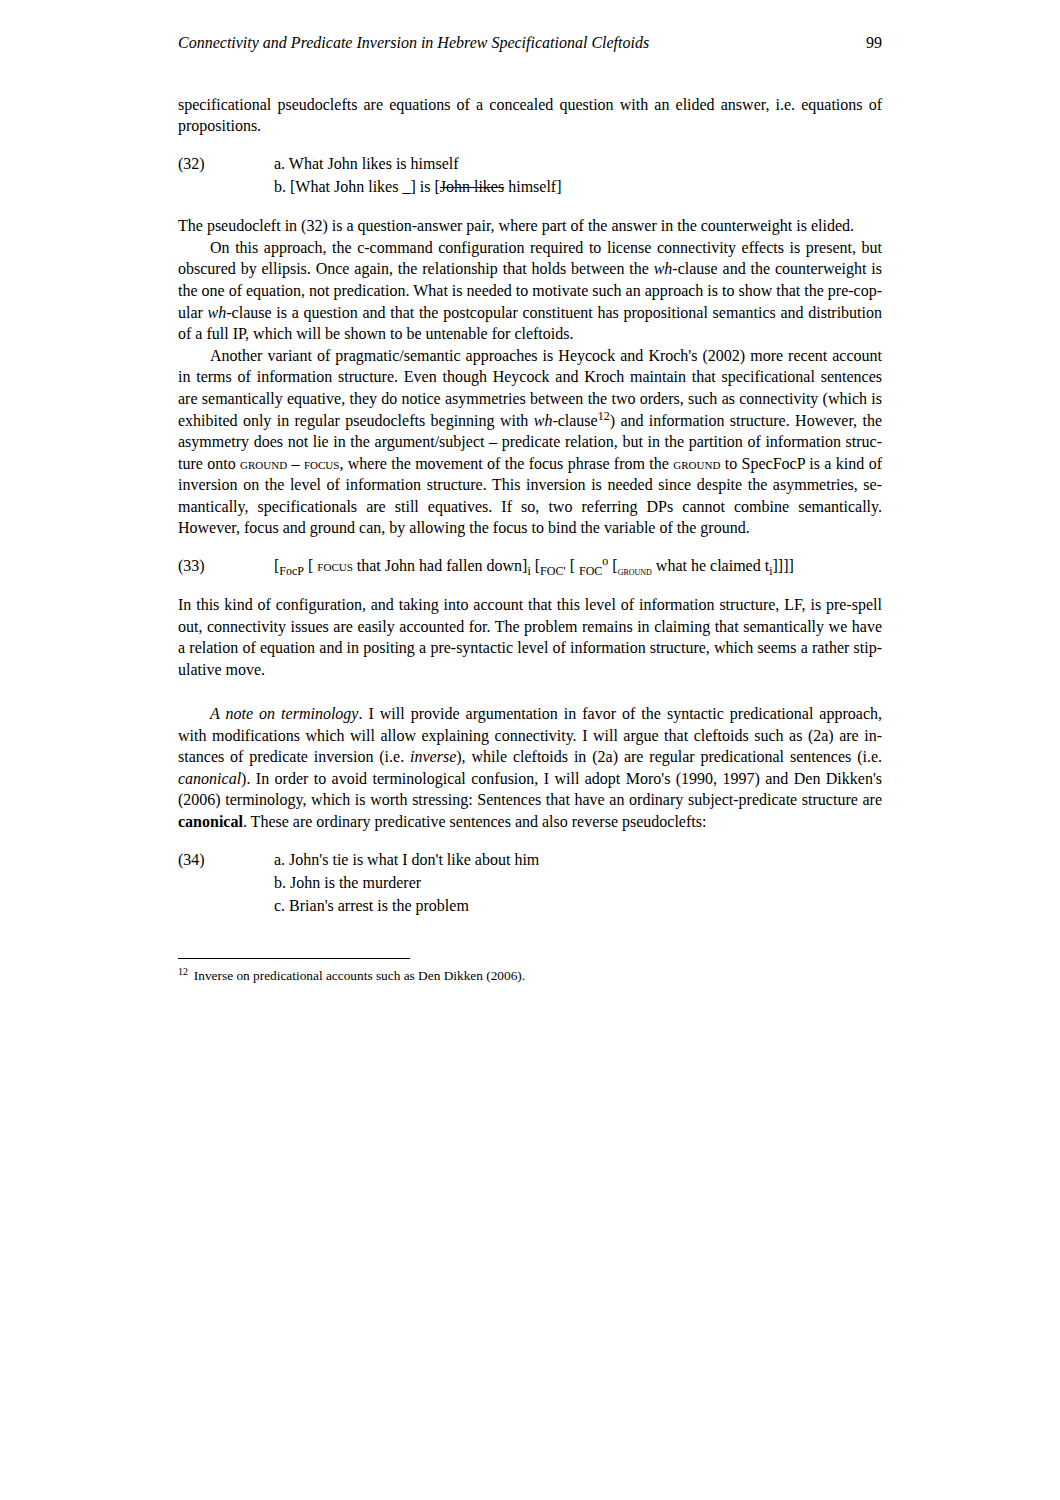Connectivity and Predicate Inversion in Hebrew Specificational Cleftoids 99
specificational pseudoclefts are equations of a concealed question with an elided answer, i.e. equations of propositions.
(32)
a. What John likes is himself
b. [What John likes _] is [John likes himself]
The pseudocleft in (32) is a question-answer pair, where part of the answer in the counterweight is elided.
On this approach, the c-command configuration required to license connectivity effects is present, but obscured by ellipsis. Once again, the relationship that holds between the wh-clause and the counterweight is the one of equation, not predication. What is needed to motivate such an approach is to show that the pre-copular wh-clause is a question and that the postcopular constituent has propositional semantics and distribution of a full IP, which will be shown to be untenable for cleftoids.
Another variant of pragmatic/semantic approaches is Heycock and Kroch's (2002) more recent account in terms of information structure. Even though Heycock and Kroch maintain that specificational sentences are semantically equative, they do notice asymmetries between the two orders, such as connectivity (which is exhibited only in regular pseudoclefts beginning with wh-clause12) and information structure. However, the asymmetry does not lie in the argument/subject – predicate relation, but in the partition of information structure onto ground – focus, where the movement of the focus phrase from the ground to SpecFocP is a kind of inversion on the level of information structure. This inversion is needed since despite the asymmetries, semantically, specificationals are still equatives. If so, two referring DPs cannot combine semantically. However, focus and ground can, by allowing the focus to bind the variable of the ground.
(33)
[FocP [ focus that John had fallen down]i [FOC' [ FOCo [ground what he claimed ti]]]]
In this kind of configuration, and taking into account that this level of information structure, LF, is pre-spell out, connectivity issues are easily accounted for. The problem remains in claiming that semantically we have a relation of equation and in positing a pre-syntactic level of information structure, which seems a rather stipulative move.
A note on terminology. I will provide argumentation in favor of the syntactic predicational approach, with modifications which will allow explaining connectivity. I will argue that cleftoids such as (2a) are instances of predicate inversion (i.e. inverse), while cleftoids in (2a) are regular predicational sentences (i.e. canonical). In order to avoid terminological confusion, I will adopt Moro's (1990, 1997) and Den Dikken's (2006) terminology, which is worth stressing: Sentences that have an ordinary subject-predicate structure are canonical. These are ordinary predicative sentences and also reverse pseudoclefts:
(34)
a. John's tie is what I don't like about him
b. John is the murderer
c. Brian's arrest is the problem
12 Inverse on predicational accounts such as Den Dikken (2006).